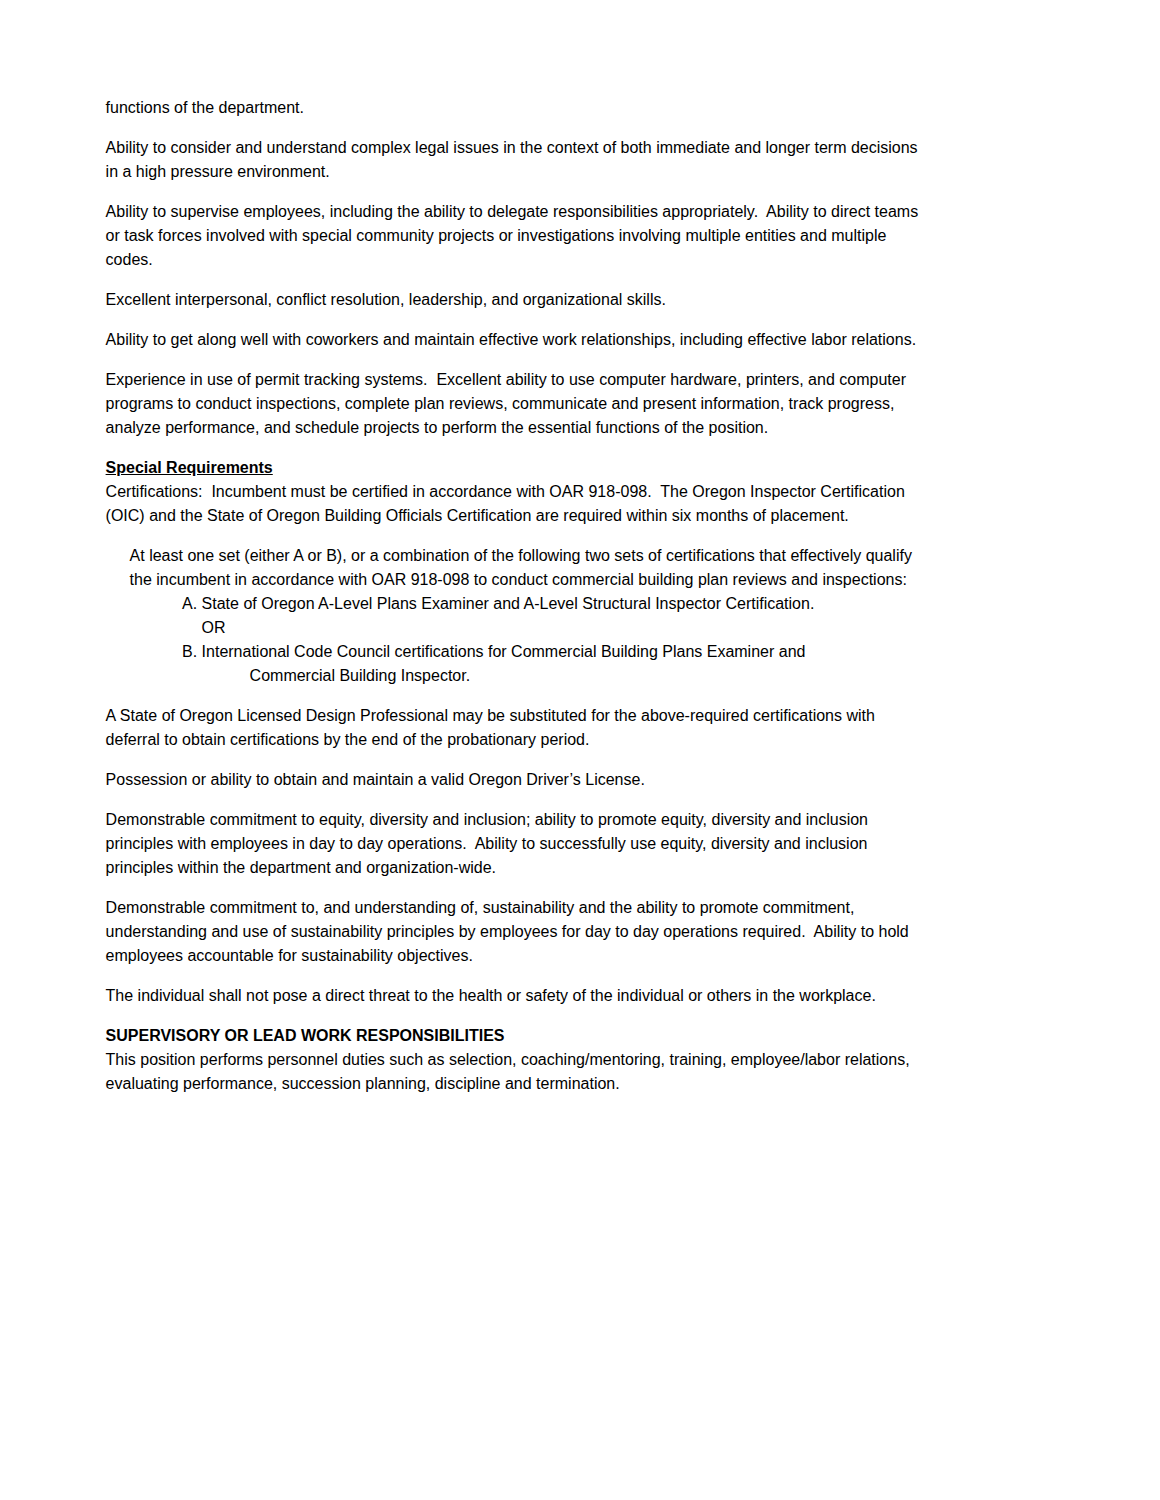functions of the department.
Ability to consider and understand complex legal issues in the context of both immediate and longer term decisions in a high pressure environment.
Ability to supervise employees, including the ability to delegate responsibilities appropriately. Ability to direct teams or task forces involved with special community projects or investigations involving multiple entities and multiple codes.
Excellent interpersonal, conflict resolution, leadership, and organizational skills.
Ability to get along well with coworkers and maintain effective work relationships, including effective labor relations.
Experience in use of permit tracking systems. Excellent ability to use computer hardware, printers, and computer programs to conduct inspections, complete plan reviews, communicate and present information, track progress, analyze performance, and schedule projects to perform the essential functions of the position.
Special Requirements
Certifications: Incumbent must be certified in accordance with OAR 918-098. The Oregon Inspector Certification (OIC) and the State of Oregon Building Officials Certification are required within six months of placement.
At least one set (either A or B), or a combination of the following two sets of certifications that effectively qualify the incumbent in accordance with OAR 918-098 to conduct commercial building plan reviews and inspections:
State of Oregon A-Level Plans Examiner and A-Level Structural Inspector Certification.
OR
International Code Council certifications for Commercial Building Plans Examiner and
Commercial Building Inspector.
A State of Oregon Licensed Design Professional may be substituted for the above-required certifications with deferral to obtain certifications by the end of the probationary period.
Possession or ability to obtain and maintain a valid Oregon Driver’s License.
Demonstrable commitment to equity, diversity and inclusion; ability to promote equity, diversity and inclusion principles with employees in day to day operations. Ability to successfully use equity, diversity and inclusion principles within the department and organization-wide.
Demonstrable commitment to, and understanding of, sustainability and the ability to promote commitment, understanding and use of sustainability principles by employees for day to day operations required. Ability to hold employees accountable for sustainability objectives.
The individual shall not pose a direct threat to the health or safety of the individual or others in the workplace.
Supervisory or Lead Work Responsibilities
This position performs personnel duties such as selection, coaching/mentoring, training, employee/labor relations, evaluating performance, succession planning, discipline and termination.